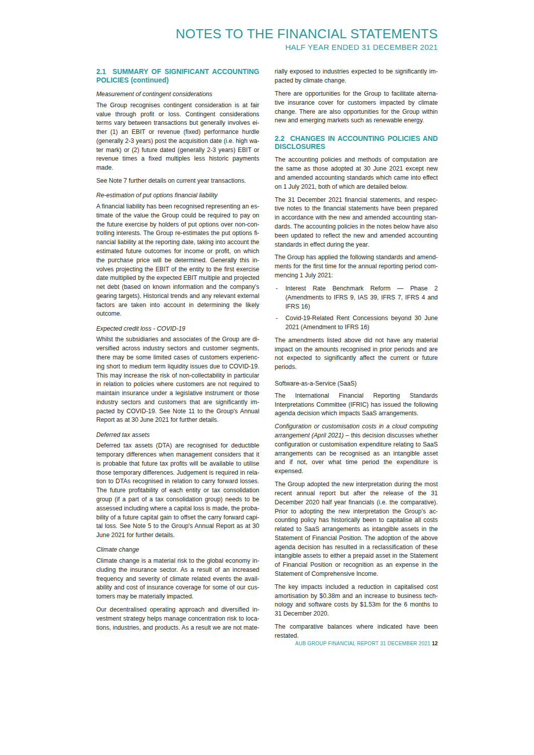NOTES TO THE FINANCIAL STATEMENTS
HALF YEAR ENDED 31 DECEMBER 2021
2.1 SUMMARY OF SIGNIFICANT ACCOUNTING POLICIES (continued)
Measurement of contingent considerations
The Group recognises contingent consideration is at fair value through profit or loss. Contingent considerations terms vary between transactions but generally involves either (1) an EBIT or revenue (fixed) performance hurdle (generally 2-3 years) post the acquisition date (i.e. high water mark) or (2) future dated (generally 2-3 years) EBIT or revenue times a fixed multiples less historic payments made.
See Note 7 further details on current year transactions.
Re-estimation of put options financial liability
A financial liability has been recognised representing an estimate of the value the Group could be required to pay on the future exercise by holders of put options over non-controlling interests. The Group re-estimates the put options financial liability at the reporting date, taking into account the estimated future outcomes for income or profit, on which the purchase price will be determined. Generally this involves projecting the EBIT of the entity to the first exercise date multiplied by the expected EBIT multiple and projected net debt (based on known information and the company’s gearing targets). Historical trends and any relevant external factors are taken into account in determining the likely outcome.
Expected credit loss - COVID-19
Whilst the subsidiaries and associates of the Group are diversified across industry sectors and customer segments, there may be some limited cases of customers experiencing short to medium term liquidity issues due to COVID-19. This may increase the risk of non-collectability in particular in relation to policies where customers are not required to maintain insurance under a legislative instrument or those industry sectors and customers that are significantly impacted by COVID-19. See Note 11 to the Group's Annual Report as at 30 June 2021 for further details.
Deferred tax assets
Deferred tax assets (DTA) are recognised for deductible temporary differences when management considers that it is probable that future tax profits will be available to utilise those temporary differences. Judgement is required in relation to DTAs recognised in relation to carry forward losses. The future profitability of each entity or tax consolidation group (if a part of a tax consolidation group) needs to be assessed including where a capital loss is made, the probability of a future capital gain to offset the carry forward capital loss. See Note 5 to the Group's Annual Report as at 30 June 2021 for further details.
Climate change
Climate change is a material risk to the global economy including the insurance sector. As a result of an increased frequency and severity of climate related events the availability and cost of insurance coverage for some of our customers may be materially impacted.
Our decentralised operating approach and diversified investment strategy helps manage concentration risk to locations, industries, and products. As a result we are not materially exposed to industries expected to be significantly impacted by climate change.
There are opportunities for the Group to facilitate alternative insurance cover for customers impacted by climate change. There are also opportunities for the Group within new and emerging markets such as renewable energy.
2.2 CHANGES IN ACCOUNTING POLICIES AND DISCLOSURES
The accounting policies and methods of computation are the same as those adopted at 30 June 2021 except new and amended accounting standards which came into effect on 1 July 2021, both of which are detailed below.
The 31 December 2021 financial statements, and respective notes to the financial statements have been prepared in accordance with the new and amended accounting standards. The accounting policies in the notes below have also been updated to reflect the new and amended accounting standards in effect during the year.
The Group has applied the following standards and amendments for the first time for the annual reporting period commencing 1 July 2021:
Interest Rate Benchmark Reform — Phase 2 (Amendments to IFRS 9, IAS 39, IFRS 7, IFRS 4 and IFRS 16)
Covid-19-Related Rent Concessions beyond 30 June 2021 (Amendment to IFRS 16)
The amendments listed above did not have any material impact on the amounts recognised in prior periods and are not expected to significantly affect the current or future periods.
Software-as-a-Service (SaaS)
The International Financial Reporting Standards Interpretations Committee (IFRIC) has issued the following agenda decision which impacts SaaS arrangements.
Configuration or customisation costs in a cloud computing arrangement (April 2021) – this decision discusses whether configuration or customisation expenditure relating to SaaS arrangements can be recognised as an intangible asset and if not, over what time period the expenditure is expensed.
The Group adopted the new interpretation during the most recent annual report but after the release of the 31 December 2020 half year financials (i.e. the comparative). Prior to adopting the new interpretation the Group’s accounting policy has historically been to capitalise all costs related to SaaS arrangements as intangible assets in the Statement of Financial Position. The adoption of the above agenda decision has resulted in a reclassification of these intangible assets to either a prepaid asset in the Statement of Financial Position or recognition as an expense in the Statement of Comprehensive Income.
The key impacts included a reduction in capitalised cost amortisation by $0.38m and an increase to business technology and software costs by $1.53m for the 6 months to 31 December 2020.
The comparative balances where indicated have been restated.
AUB GROUP FINANCIAL REPORT 31 DECEMBER 202112